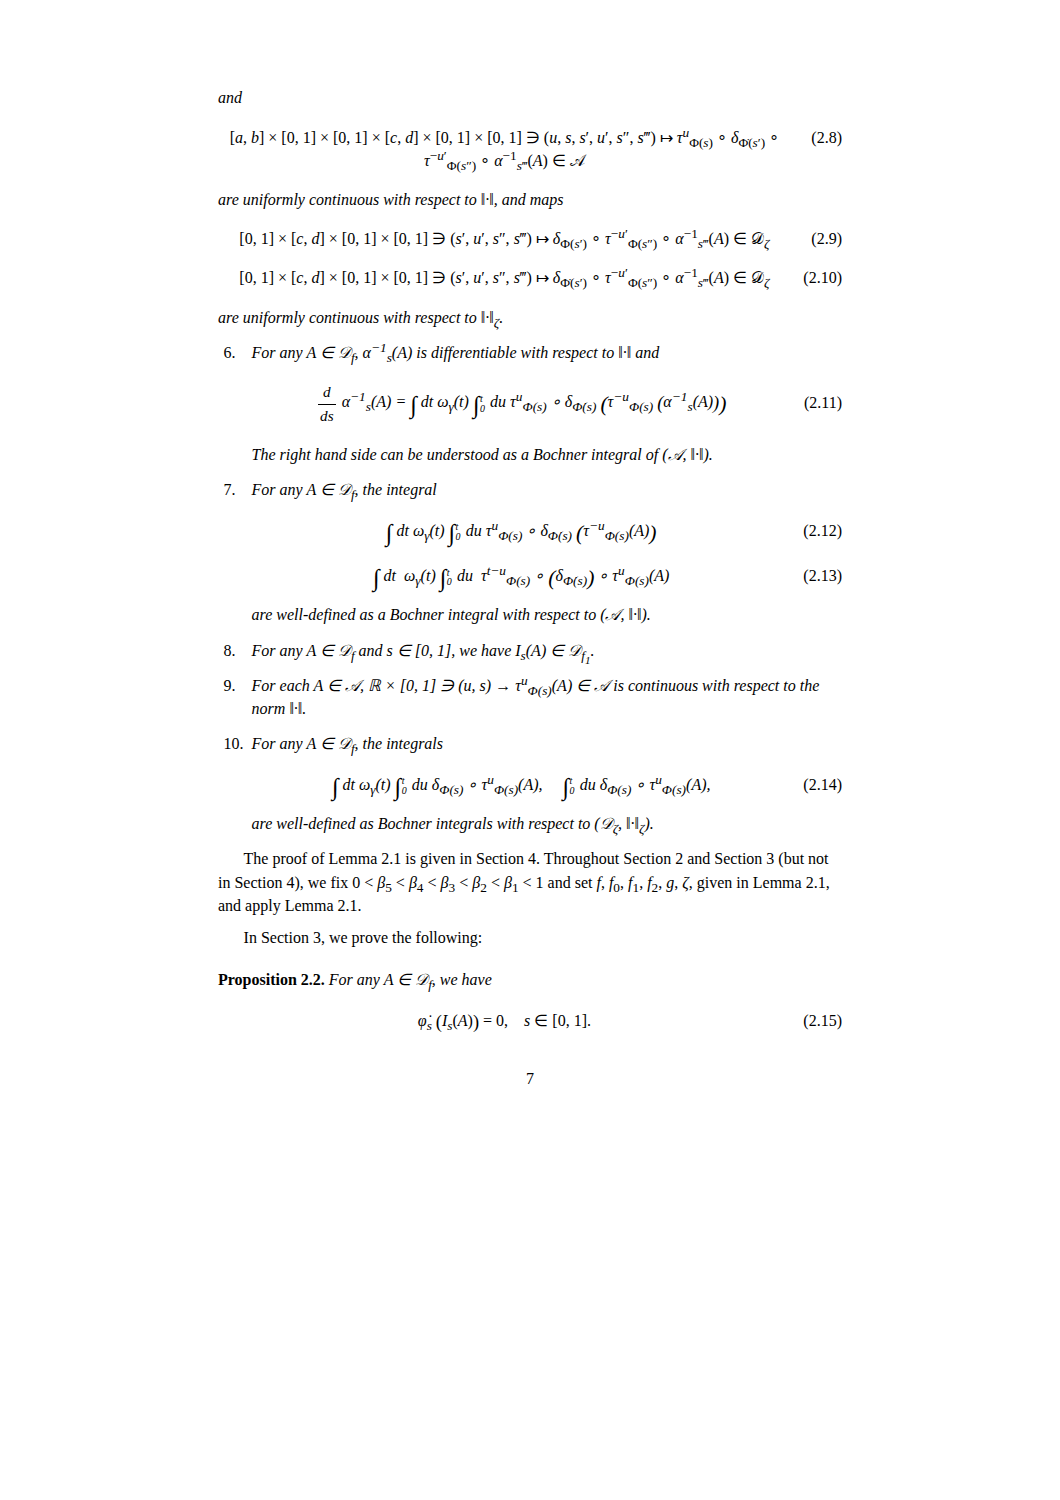and
[a, b] × [0, 1] × [0, 1] × [c, d] × [0, 1] × [0, 1] ∋ (u, s, s′, u′, s″, s‴) ↦ τuΦ(s) ∘ δΦ̇(s′) ∘ τ−u′Φ(s″) ∘ α−1s‴(A) ∈ 𝒜
(2.8)
are uniformly continuous with respect to ‖·‖, and maps
[0, 1] × [c, d] × [0, 1] × [0, 1] ∋ (s′, u′, s″, s‴) ↦ δΦ(s′) ∘ τ−u′Φ(s″) ∘ α−1s‴(A) ∈ 𝒟ζ
(2.9)
[0, 1] × [c, d] × [0, 1] × [0, 1] ∋ (s′, u′, s″, s‴) ↦ δΦ̇(s′) ∘ τ−u′Φ(s″) ∘ α−1s‴(A) ∈ 𝒟ζ
(2.10)
are uniformly continuous with respect to ‖·‖ζ.
For any A ∈ 𝒟f, α−1s(A) is differentiable with respect to ‖·‖ and
dds α−1s(A) = ∫ dt ωγ(t) ∫t 0 du τuΦ(s) ∘ δΦ̇(s) (τ−uΦ(s) (α−1s(A)))
(2.11)
The right hand side can be understood as a Bochner integral of (𝒜, ‖·‖).
For any A ∈ 𝒟f, the integral
∫ dt ωγ(t) ∫t 0 du τuΦ(s) ∘ δΦ̇(s) (τ−uΦ(s)(A))
(2.12)
∫ dt ωγ(t) ∫t 0 du τt−uΦ(s) ∘ (δΦ̇(s)) ∘ τuΦ(s)(A)
(2.13)
are well-defined as a Bochner integral with respect to (𝒜, ‖·‖).
For any A ∈ 𝒟f and s ∈ [0, 1], we have Is(A) ∈ 𝒟f1.
For each A ∈ 𝒜, ℝ × [0, 1] ∋ (u, s) → τuΦ(s)(A) ∈ 𝒜 is continuous with respect to the norm ‖·‖.
For any A ∈ 𝒟f, the integrals
∫ dt ωγ(t) ∫t 0 du δΦ(s) ∘ τuΦ(s)(A), ∫t 0 du δΦ(s) ∘ τuΦ(s)(A),
(2.14)
are well-defined as Bochner integrals with respect to (𝒟ζ, ‖·‖ζ).
The proof of Lemma 2.1 is given in Section 4. Throughout Section 2 and Section 3 (but not in Section 4), we fix 0 < β5 < β4 < β3 < β2 < β1 < 1 and set f, f0, f1, f2, g, ζ, given in Lemma 2.1, and apply Lemma 2.1.
In Section 3, we prove the following:
Proposition 2.2. For any A ∈ 𝒟f, we have
φ̇s (Is(A)) = 0, s ∈ [0, 1].
(2.15)
7